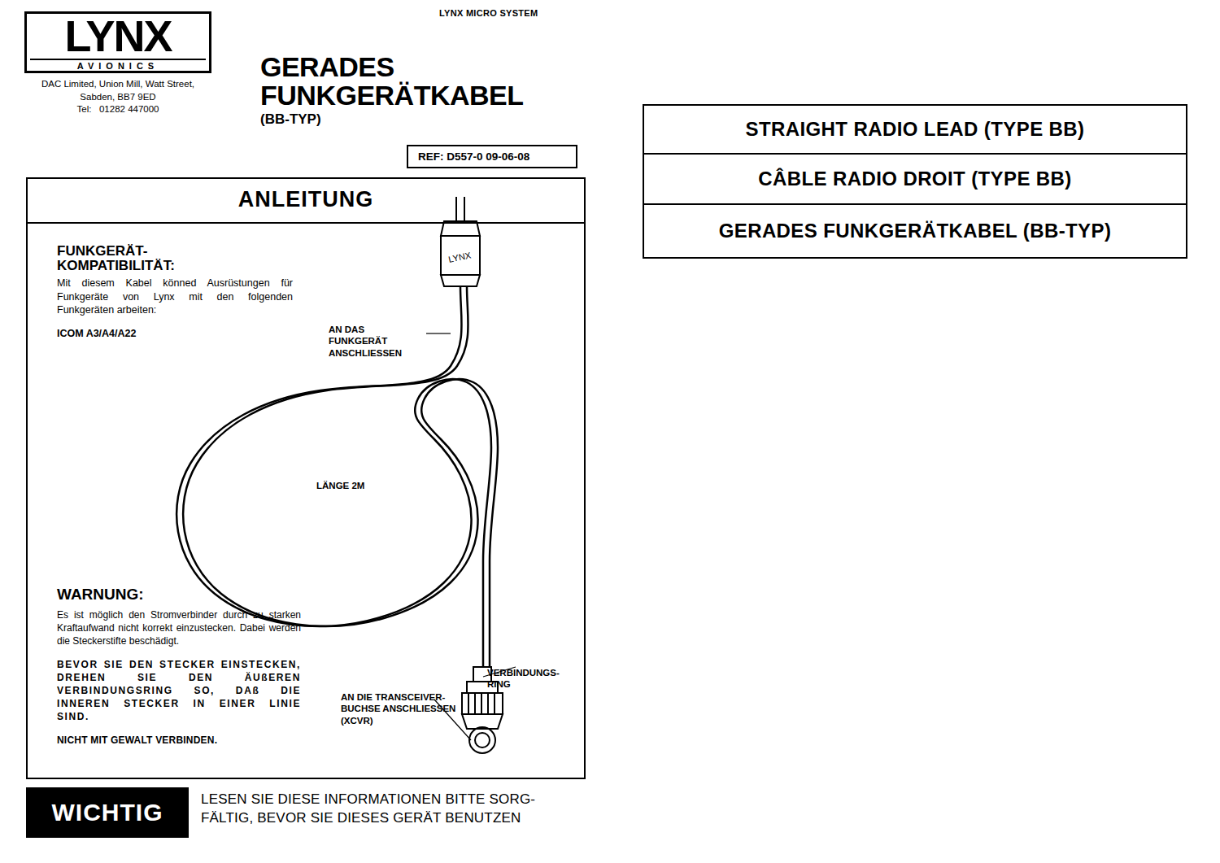LYNX
AVIONICS
DAC Limited, Union Mill, Watt Street, Sabden, BB7 9ED
Tel: 01282 447000
LYNX MICRO SYSTEM
GERADES
FUNKGERÄTKABEL (BB-TYP)
REF: D557-0 09-06-08
ANLEITUNG
FUNKGERÄT-
KOMPATIBILITÄT:
Mit diesem Kabel könned Ausrüstungen für Funkgeräte von Lynx mit den folgenden Funkgeräten arbeiten:
ICOM A3/A4/A22
WARNUNG:
Es ist möglich den Stromverbinder durch zu starken Kraftaufwand nicht korrekt einzustecken. Dabei werden die Steckerstifte beschädigt.
BEVOR SIE DEN STECKER EINSTECKEN, DREHEN SIE DEN ÄUßEREN VERBINDUNGSRING SO, DAß DIE INNEREN STECKER IN EINER LINIE SIND.
NICHT MIT GEWALT VERBINDEN.
AN DAS
FUNKGERÄT
ANSCHLIESSEN
LÄNGE 2M
VERBINDUNGS-
RING
AN DIE TRANSCEIVER-
BUCHSE ANSCHLIESSEN
(XCVR)
LYNX
WICHTIG
LESEN SIE DIESE INFORMATIONEN BITTE SORG-
FÄLTIG, BEVOR SIE DIESES GERÄT BENUTZEN
STRAIGHT RADIO LEAD (TYPE BB)
CÂBLE RADIO DROIT (TYPE BB)
GERADES FUNKGERÄTKABEL (BB-TYP)